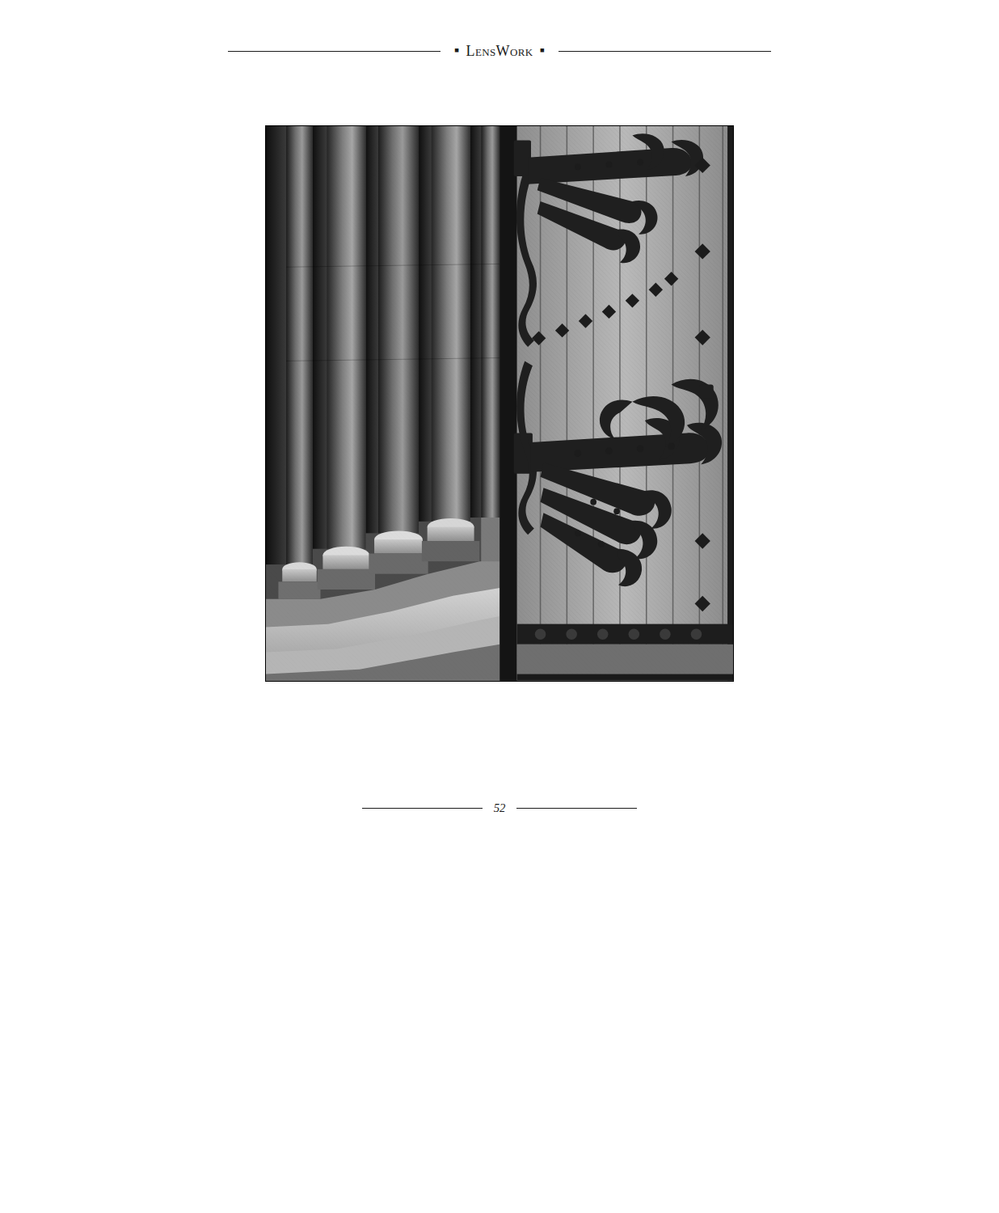■ LensWork ■
52